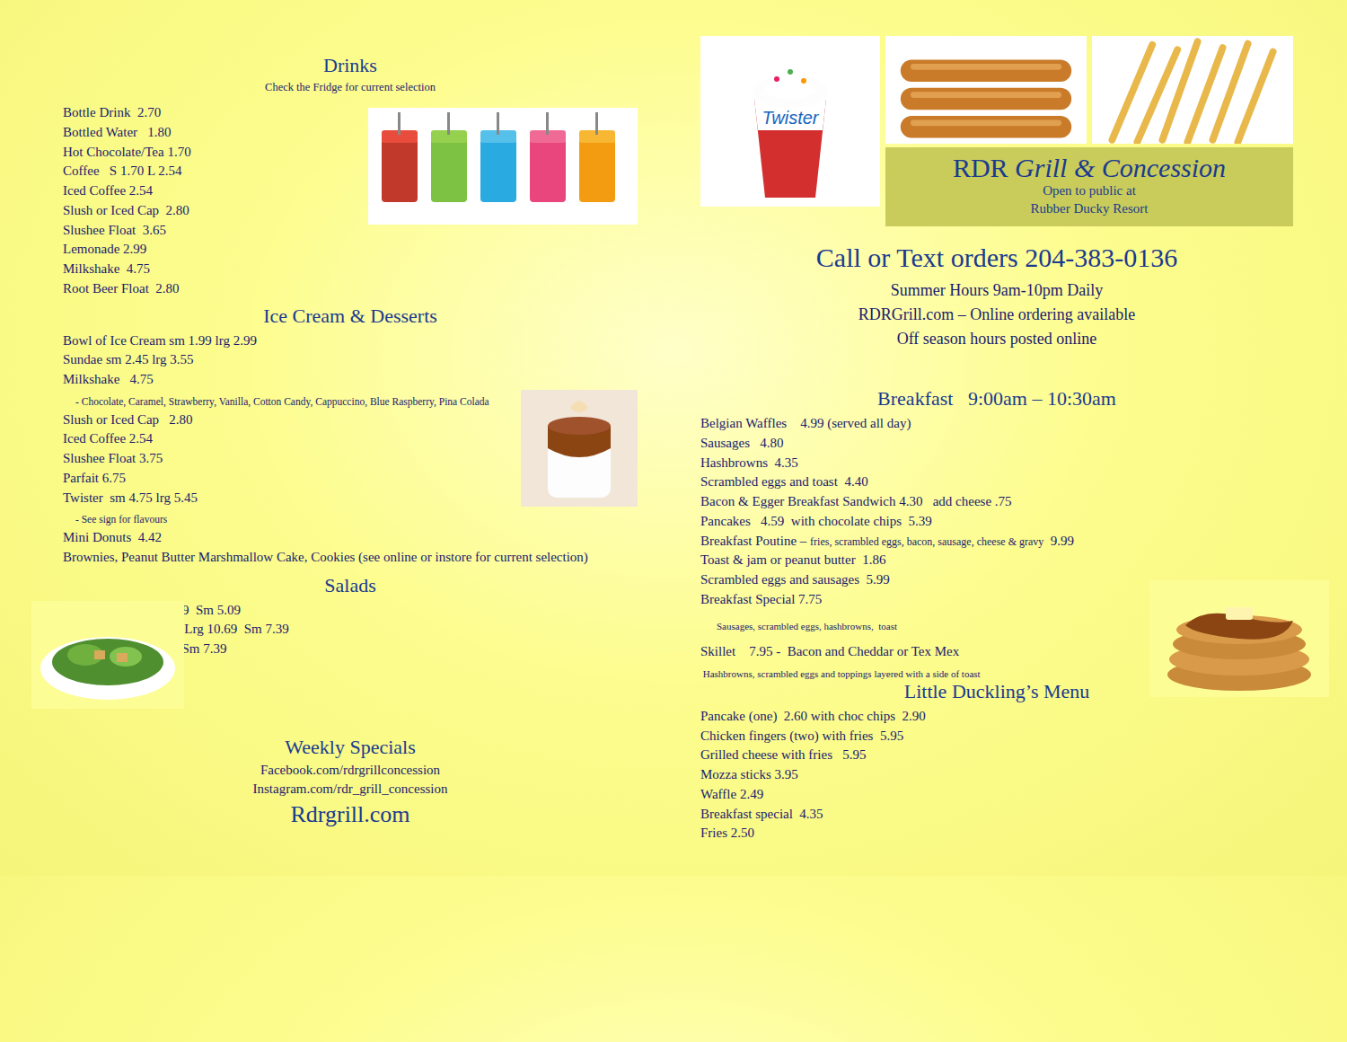Drinks
Check the Fridge for current selection
Bottle Drink 2.70
Bottled Water 1.80
Hot Chocolate/Tea 1.70
Coffee S 1.70 L 2.54
Iced Coffee 2.54
Slush or Iced Cap 2.80
Slushee Float 3.65
Lemonade 2.99
Milkshake 4.75
Root Beer Float 2.80
Ice Cream & Desserts
Bowl of Ice Cream sm 1.99 lrg 2.99
Sundae sm 2.45 lrg 3.55
Milkshake 4.75
- Chocolate, Caramel, Strawberry, Vanilla, Cotton Candy, Cappuccino, Blue Raspberry, Pina Colada
Slush or Iced Cap 2.80
Iced Coffee 2.54
Slushee Float 3.75
Parfait 6.75
Twister sm 4.75 lrg 5.45
- See sign for flavours
Mini Donuts 4.42
Brownies, Peanut Butter Marshmallow Cake, Cookies (see online or instore for current selection)
Salads
Caesar Salad Lrg 7.29 Sm 5.09
Chicken Caesar Salad Lrg 10.69 Sm 7.39
Taco Salad Lrg 10.69 Sm 7.39
Weekly Specials
Facebook.com/rdrgrillconcession
Instagram.com/rdr_grill_concession
Rdrgrill.com
RDR Grill & Concession
Open to public at
Rubber Ducky Resort
Call or Text orders 204-383-0136
Summer Hours 9am-10pm Daily
RDRGrill.com – Online ordering available
Off season hours posted online
Breakfast 9:00am – 10:30am
Belgian Waffles 4.99 (served all day)
Sausages 4.80
Hashbrowns 4.35
Scrambled eggs and toast 4.40
Bacon & Egger Breakfast Sandwich 4.30 add cheese .75
Pancakes 4.59 with chocolate chips 5.39
Breakfast Poutine – fries, scrambled eggs, bacon, sausage, cheese & gravy 9.99
Toast & jam or peanut butter 1.86
Scrambled eggs and sausages 5.99
Breakfast Special 7.75
Sausages, scrambled eggs, hashbrowns, toast
Skillet 7.95 - Bacon and Cheddar or Tex Mex
Hashbrowns, scrambled eggs and toppings layered with a side of toast
Little Duckling’s Menu
Pancake (one) 2.60 with choc chips 2.90
Chicken fingers (two) with fries 5.95
Grilled cheese with fries 5.95
Mozza sticks 3.95
Waffle 2.49
Breakfast special 4.35
Fries 2.50